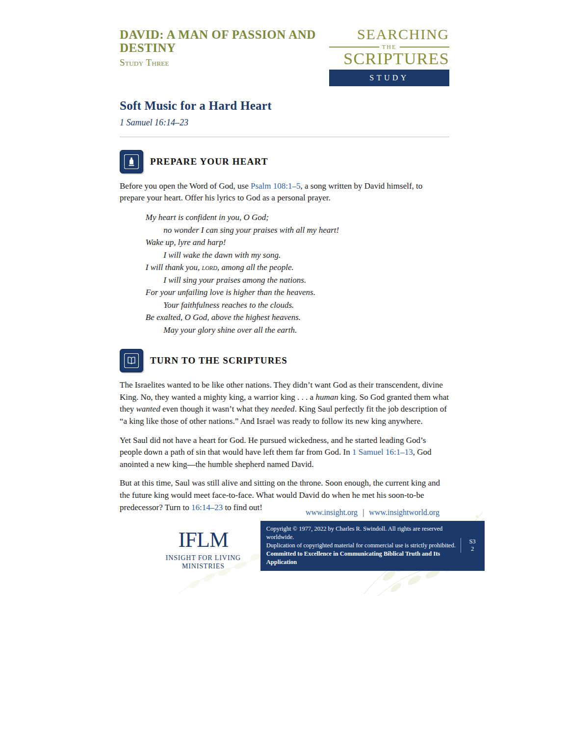David: A Man of Passion and Destiny
STUDY THREE
Searching
the
Scriptures
Study
Soft Music for a Hard Heart
1 Samuel 16:14–23
Prepare Your Heart
Before you open the Word of God, use Psalm 108:1–5, a song written by David himself, to prepare your heart. Offer his lyrics to God as a personal prayer.
My heart is confident in you, O God;
no wonder I can sing your praises with all my heart! Wake up, lyre and harp!
I will wake the dawn with my song. I will thank you, Lord, among all the people.
I will sing your praises among the nations. For your unfailing love is higher than the heavens.
Your faithfulness reaches to the clouds. Be exalted, O God, above the highest heavens.
May your glory shine over all the earth.
Turn to the Scriptures
The Israelites wanted to be like other nations. They didn’t want God as their transcendent, divine King. No, they wanted a mighty king, a warrior king . . . a human king. So God granted them what they wanted even though it wasn’t what they needed. King Saul perfectly fit the job description of “a king like those of other nations.” And Israel was ready to follow its new king anywhere.
Yet Saul did not have a heart for God. He pursued wickedness, and he started leading God’s people down a path of sin that would have left them far from God. In 1 Samuel 16:1–13, God anointed a new king—the humble shepherd named David.
But at this time, Saul was still alive and sitting on the throne. Soon enough, the current king and the future king would meet face-to-face. What would David do when he met his soon-to-be predecessor? Turn to 16:14–23 to find out!
IFLM
Insight for Living
Ministries
www.insight.org|www.insightworld.org
Copyright © 1977, 2022 by Charles R. Swindoll. All rights are reserved worldwide.
Duplication of copyrighted material for commercial use is strictly prohibited.
Committed to Excellence in Communicating Biblical Truth and Its Application
S3
2